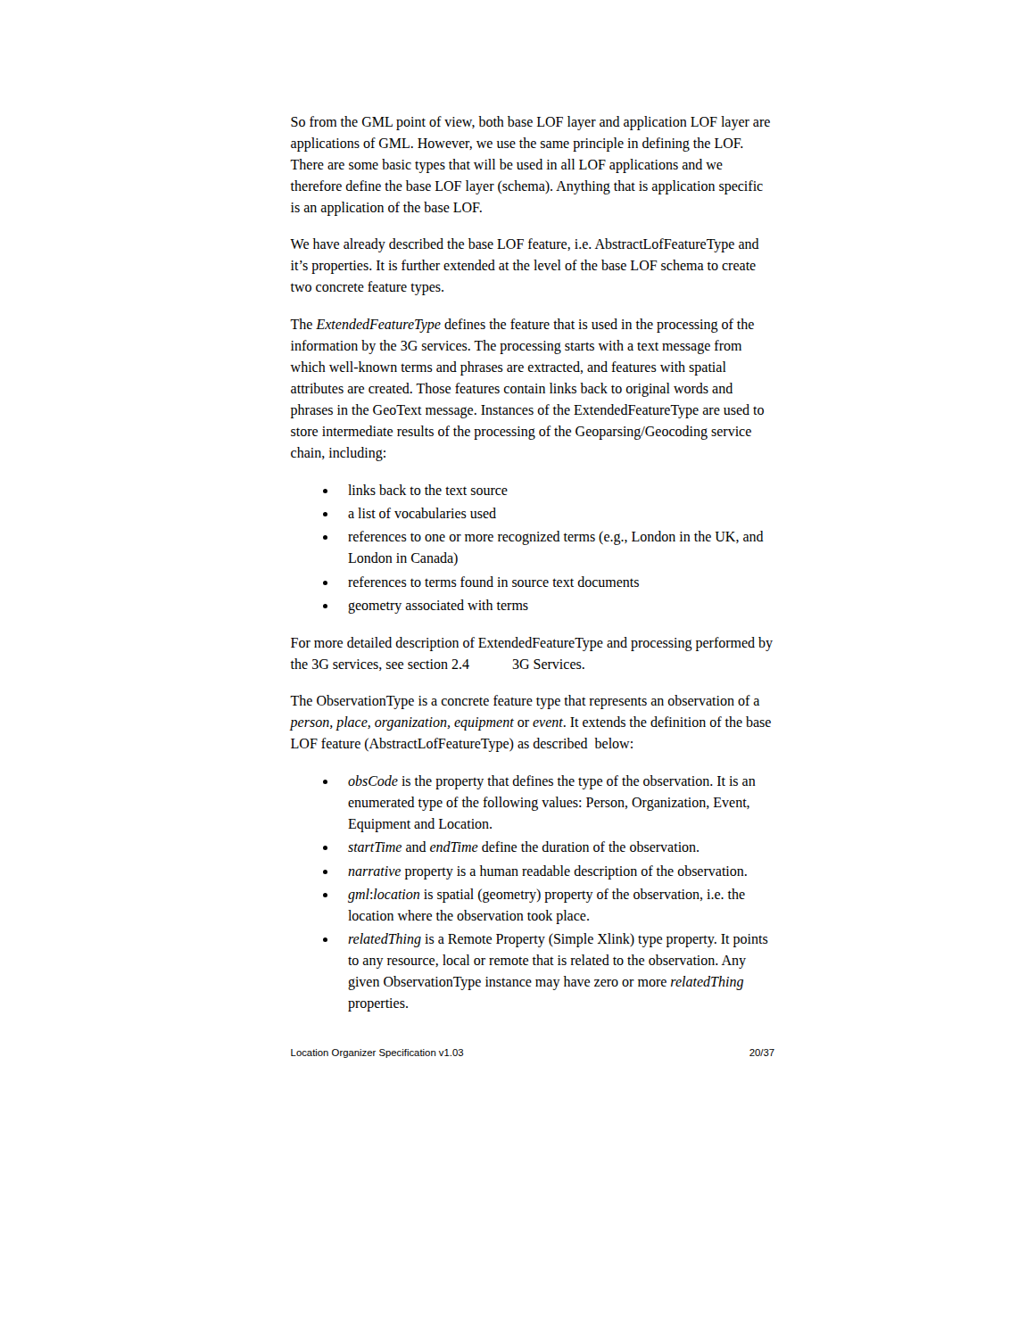So from the GML point of view, both base LOF layer and application LOF layer are applications of GML. However, we use the same principle in defining the LOF. There are some basic types that will be used in all LOF applications and we therefore define the base LOF layer (schema). Anything that is application specific is an application of the base LOF.
We have already described the base LOF feature, i.e. AbstractLofFeatureType and it’s properties. It is further extended at the level of the base LOF schema to create two concrete feature types.
The ExtendedFeatureType defines the feature that is used in the processing of the information by the 3G services. The processing starts with a text message from which well-known terms and phrases are extracted, and features with spatial attributes are created. Those features contain links back to original words and phrases in the GeoText message. Instances of the ExtendedFeatureType are used to store intermediate results of the processing of the Geoparsing/Geocoding service chain, including:
links back to the text source
a list of vocabularies used
references to one or more recognized terms (e.g., London in the UK, and London in Canada)
references to terms found in source text documents
geometry associated with terms
For more detailed description of ExtendedFeatureType and processing performed by the 3G services, see section 2.4 3G Services.
The ObservationType is a concrete feature type that represents an observation of a person, place, organization, equipment or event. It extends the definition of the base LOF feature (AbstractLofFeatureType) as described below:
obsCode is the property that defines the type of the observation. It is an enumerated type of the following values: Person, Organization, Event, Equipment and Location.
startTime and endTime define the duration of the observation.
narrative property is a human readable description of the observation.
gml:location is spatial (geometry) property of the observation, i.e. the location where the observation took place.
relatedThing is a Remote Property (Simple Xlink) type property. It points to any resource, local or remote that is related to the observation. Any given ObservationType instance may have zero or more relatedThing properties.
Location Organizer Specification v1.03 20/37